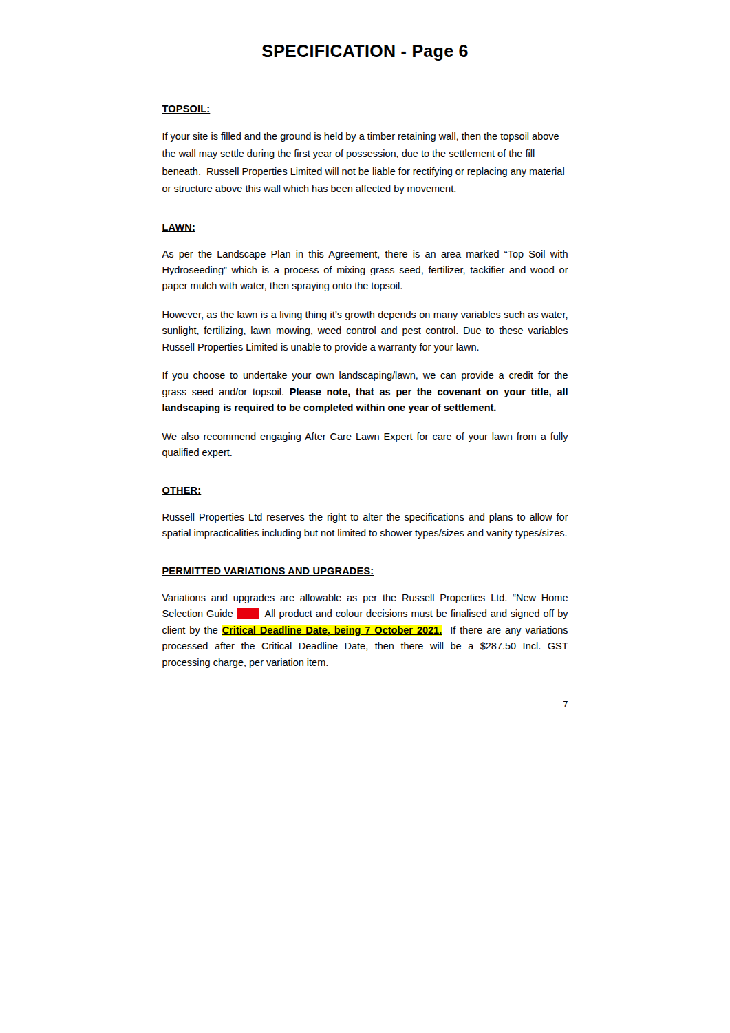SPECIFICATION - Page 6
TOPSOIL:
If your site is filled and the ground is held by a timber retaining wall, then the topsoil above the wall may settle during the first year of possession, due to the settlement of the fill beneath. Russell Properties Limited will not be liable for rectifying or replacing any material or structure above this wall which has been affected by movement.
LAWN:
As per the Landscape Plan in this Agreement, there is an area marked “Top Soil with Hydroseeding” which is a process of mixing grass seed, fertilizer, tackifier and wood or paper mulch with water, then spraying onto the topsoil.
However, as the lawn is a living thing it’s growth depends on many variables such as water, sunlight, fertilizing, lawn mowing, weed control and pest control. Due to these variables Russell Properties Limited is unable to provide a warranty for your lawn.
If you choose to undertake your own landscaping/lawn, we can provide a credit for the grass seed and/or topsoil. Please note, that as per the covenant on your title, all landscaping is required to be completed within one year of settlement.
We also recommend engaging After Care Lawn Expert for care of your lawn from a fully qualified expert.
OTHER:
Russell Properties Ltd reserves the right to alter the specifications and plans to allow for spatial impracticalities including but not limited to shower types/sizes and vanity types/sizes.
PERMITTED VARIATIONS AND UPGRADES:
Variations and upgrades are allowable as per the Russell Properties Ltd. “New Home Selection Guide *** All product and colour decisions must be finalised and signed off by client by the Critical Deadline Date, being 7 October 2021. If there are any variations processed after the Critical Deadline Date, then there will be a $287.50 Incl. GST processing charge, per variation item.
7